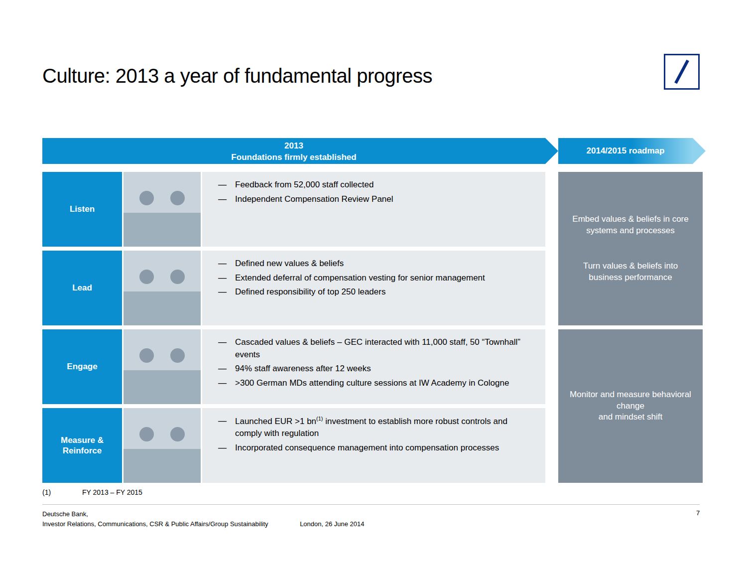Culture: 2013 a year of fundamental progress
2013
Foundations firmly established
2014/2015 roadmap
Listen
Feedback from 52,000 staff collected
Independent Compensation Review Panel
Lead
Defined new values & beliefs
Extended deferral of compensation vesting for senior management
Defined responsibility of top 250 leaders
Engage
Cascaded values & beliefs – GEC interacted with 11,000 staff, 50 “Townhall” events
94% staff awareness after 12 weeks
>300 German MDs attending culture sessions at IW Academy in Cologne
Measure &
Reinforce
Launched EUR >1 bn(1) investment to establish more robust controls and comply with regulation
Incorporated consequence management into compensation processes
Embed values & beliefs in core systems and processes
Turn values & beliefs into business performance
Monitor and measure behavioral change
and mindset shift
(1) FY 2013 – FY 2015
Deutsche Bank,
Investor Relations, Communications, CSR & Public Affairs/Group Sustainability London, 26 June 2014
7